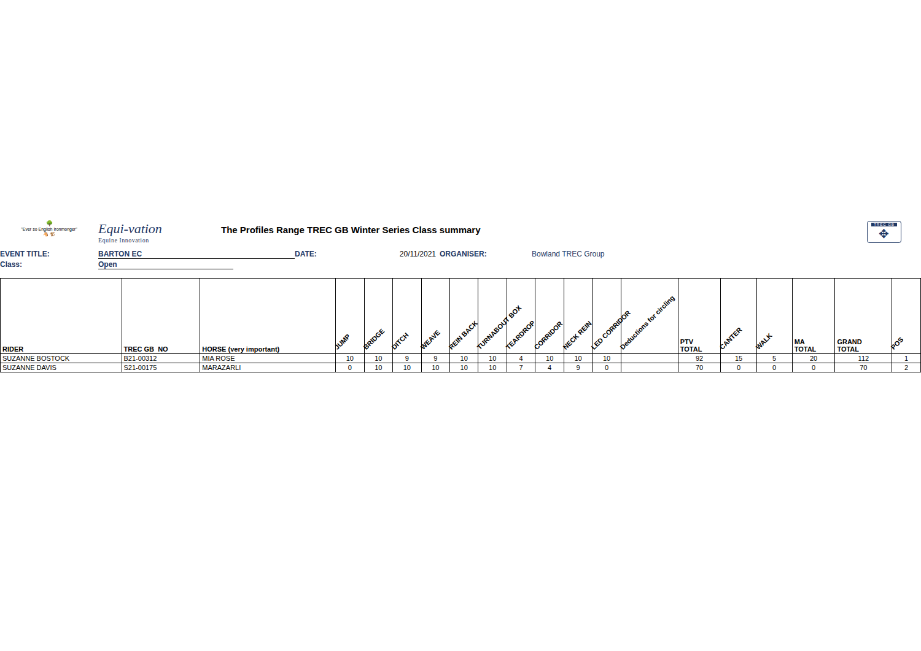🌳
"Ever so English Ironmonger"
🐴 🐒
Equi-vation
Equine Innovation
The Profiles Range TREC GB Winter Series Class summary
TREC GB ✥
EVENT TITLE:
BARTON EC
DATE:
20/11/2021
ORGANISER:
Bowland TREC Group
Class:
Open
| RIDER | TREC GB NO | HORSE (very important) | JUMP | BRIDGE | DITCH | WEAVE | REIN BACK | TURNABOUT BOX | TEARDROP | CORRIDOR | NECK REIN | LED CORRIDOR | Deductions for circling | PTV TOTAL | CANTER | WALK | MA TOTAL | GRAND TOTAL | POS |
| --- | --- | --- | --- | --- | --- | --- | --- | --- | --- | --- | --- | --- | --- | --- | --- | --- | --- | --- | --- |
| SUZANNE BOSTOCK | B21-00312 | MIA ROSE | 10 | 10 | 9 | 9 | 10 | 10 | 4 | 10 | 10 | 10 | | 92 | 15 | 5 | 20 | 112 | 1 |
| SUZANNE DAVIS | S21-00175 | MARAZARLI | 0 | 10 | 10 | 10 | 10 | 10 | 7 | 4 | 9 | 0 | | 70 | 0 | 0 | 0 | 70 | 2 |